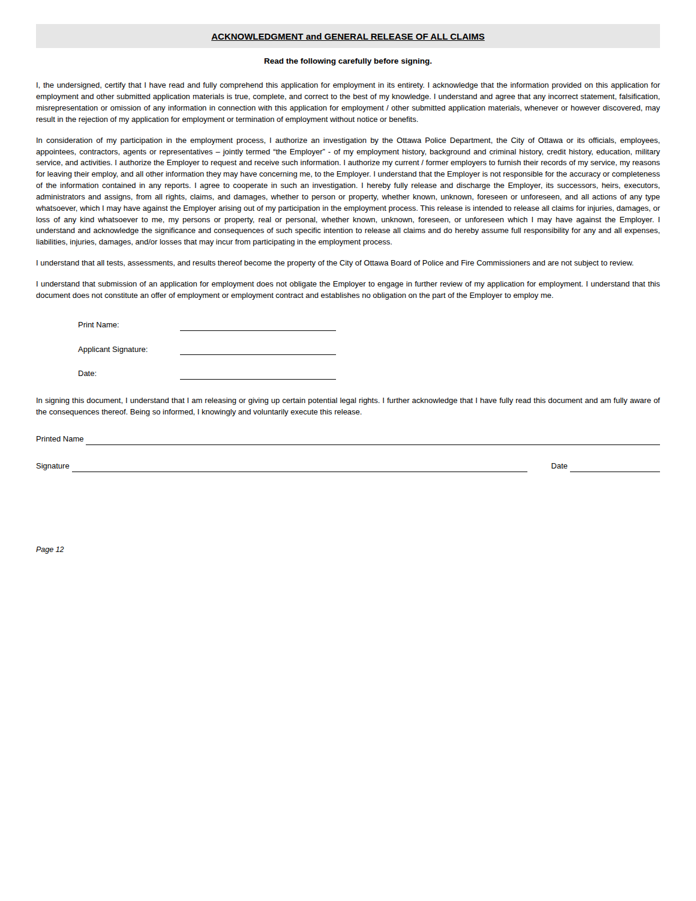ACKNOWLEDGMENT and GENERAL RELEASE OF ALL CLAIMS
Read the following carefully before signing.
I, the undersigned, certify that I have read and fully comprehend this application for employment in its entirety. I acknowledge that the information provided on this application for employment and other submitted application materials is true, complete, and correct to the best of my knowledge. I understand and agree that any incorrect statement, falsification, misrepresentation or omission of any information in connection with this application for employment / other submitted application materials, whenever or however discovered, may result in the rejection of my application for employment or termination of employment without notice or benefits.
In consideration of my participation in the employment process, I authorize an investigation by the Ottawa Police Department, the City of Ottawa or its officials, employees, appointees, contractors, agents or representatives – jointly termed “the Employer” - of my employment history, background and criminal history, credit history, education, military service, and activities. I authorize the Employer to request and receive such information. I authorize my current / former employers to furnish their records of my service, my reasons for leaving their employ, and all other information they may have concerning me, to the Employer. I understand that the Employer is not responsible for the accuracy or completeness of the information contained in any reports. I agree to cooperate in such an investigation. I hereby fully release and discharge the Employer, its successors, heirs, executors, administrators and assigns, from all rights, claims, and damages, whether to person or property, whether known, unknown, foreseen or unforeseen, and all actions of any type whatsoever, which I may have against the Employer arising out of my participation in the employment process. This release is intended to release all claims for injuries, damages, or loss of any kind whatsoever to me, my persons or property, real or personal, whether known, unknown, foreseen, or unforeseen which I may have against the Employer. I understand and acknowledge the significance and consequences of such specific intention to release all claims and do hereby assume full responsibility for any and all expenses, liabilities, injuries, damages, and/or losses that may incur from participating in the employment process.
I understand that all tests, assessments, and results thereof become the property of the City of Ottawa Board of Police and Fire Commissioners and are not subject to review.
I understand that submission of an application for employment does not obligate the Employer to engage in further review of my application for employment. I understand that this document does not constitute an offer of employment or employment contract and establishes no obligation on the part of the Employer to employ me.
Print Name:
Applicant Signature:
Date:
In signing this document, I understand that I am releasing or giving up certain potential legal rights. I further acknowledge that I have fully read this document and am fully aware of the consequences thereof. Being so informed, I knowingly and voluntarily execute this release.
Printed Name
Signature Date
Page 12